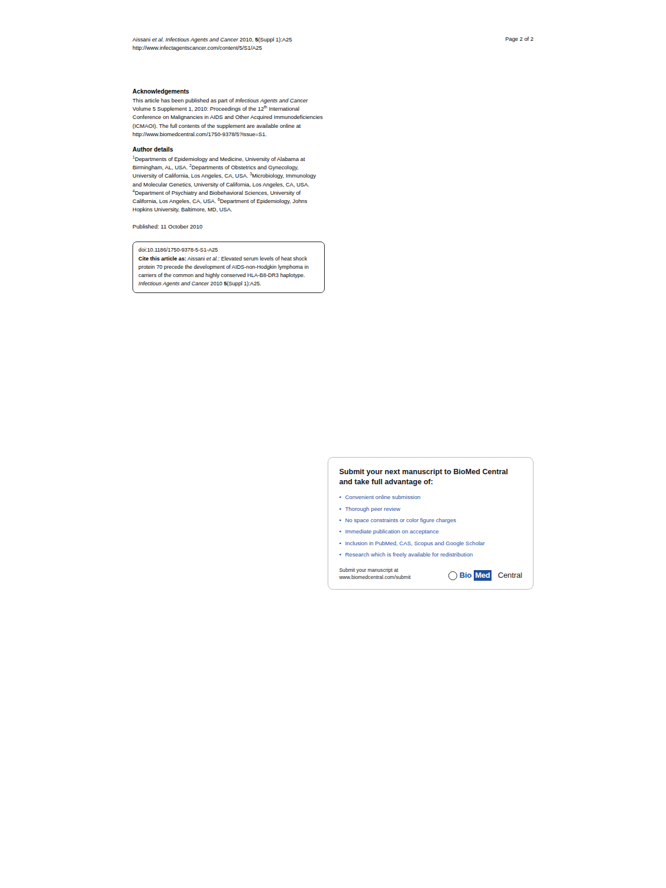Aissani et al. Infectious Agents and Cancer 2010, 5(Suppl 1):A25
http://www.infectagentscancer.com/content/5/S1/A25
Page 2 of 2
Acknowledgements
This article has been published as part of Infectious Agents and Cancer Volume 5 Supplement 1, 2010: Proceedings of the 12th International Conference on Malignancies in AIDS and Other Acquired Immunodeficiencies (ICMAOI). The full contents of the supplement are available online at http://www.biomedcentral.com/1750-9378/5?issue=S1.
Author details
1Departments of Epidemiology and Medicine, University of Alabama at Birmingham, AL, USA. 2Departments of Obstetrics and Gynecology, University of California, Los Angeles, CA, USA. 3Microbiology, Immunology and Molecular Genetics, University of California, Los Angeles, CA, USA. 4Department of Psychiatry and Biobehavioral Sciences, University of California, Los Angeles, CA, USA. 6Department of Epidemiology, Johns Hopkins University, Baltimore, MD, USA.
Published: 11 October 2010
doi:10.1186/1750-9378-5-S1-A25
Cite this article as: Aissani et al.: Elevated serum levels of heat shock protein 70 precede the development of AIDS-non-Hodgkin lymphoma in carriers of the common and highly conserved HLA-B8-DR3 haplotype. Infectious Agents and Cancer 2010 5(Suppl 1):A25.
Submit your next manuscript to BioMed Central
and take full advantage of:
Convenient online submission
Thorough peer review
No space constraints or color figure charges
Immediate publication on acceptance
Inclusion in PubMed, CAS, Scopus and Google Scholar
Research which is freely available for redistribution
Submit your manuscript at
www.biomedcentral.com/submit
Bio Med Central